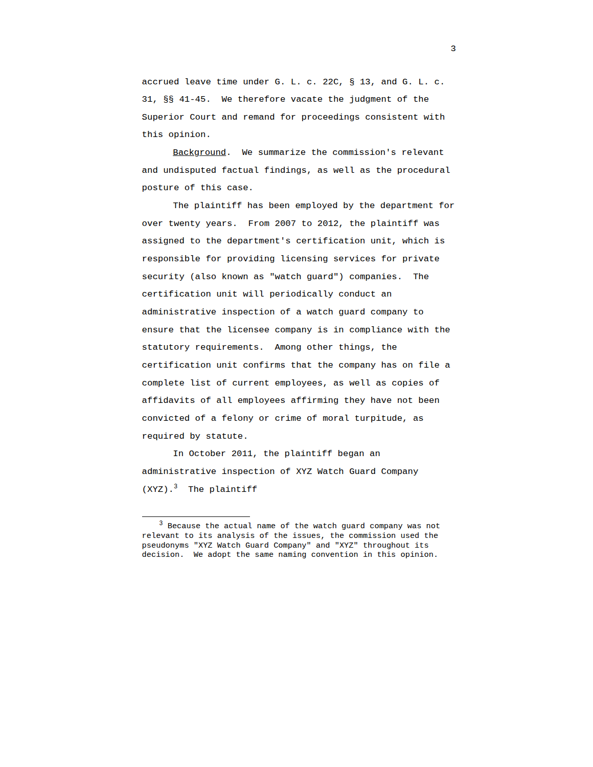3
accrued leave time under G. L. c. 22C, § 13, and G. L. c. 31, §§ 41-45. We therefore vacate the judgment of the Superior Court and remand for proceedings consistent with this opinion.
Background. We summarize the commission's relevant and undisputed factual findings, as well as the procedural posture of this case.
The plaintiff has been employed by the department for over twenty years. From 2007 to 2012, the plaintiff was assigned to the department's certification unit, which is responsible for providing licensing services for private security (also known as "watch guard") companies. The certification unit will periodically conduct an administrative inspection of a watch guard company to ensure that the licensee company is in compliance with the statutory requirements. Among other things, the certification unit confirms that the company has on file a complete list of current employees, as well as copies of affidavits of all employees affirming they have not been convicted of a felony or crime of moral turpitude, as required by statute.
In October 2011, the plaintiff began an administrative inspection of XYZ Watch Guard Company (XYZ).3 The plaintiff
3 Because the actual name of the watch guard company was not relevant to its analysis of the issues, the commission used the pseudonyms "XYZ Watch Guard Company" and "XYZ" throughout its decision. We adopt the same naming convention in this opinion.